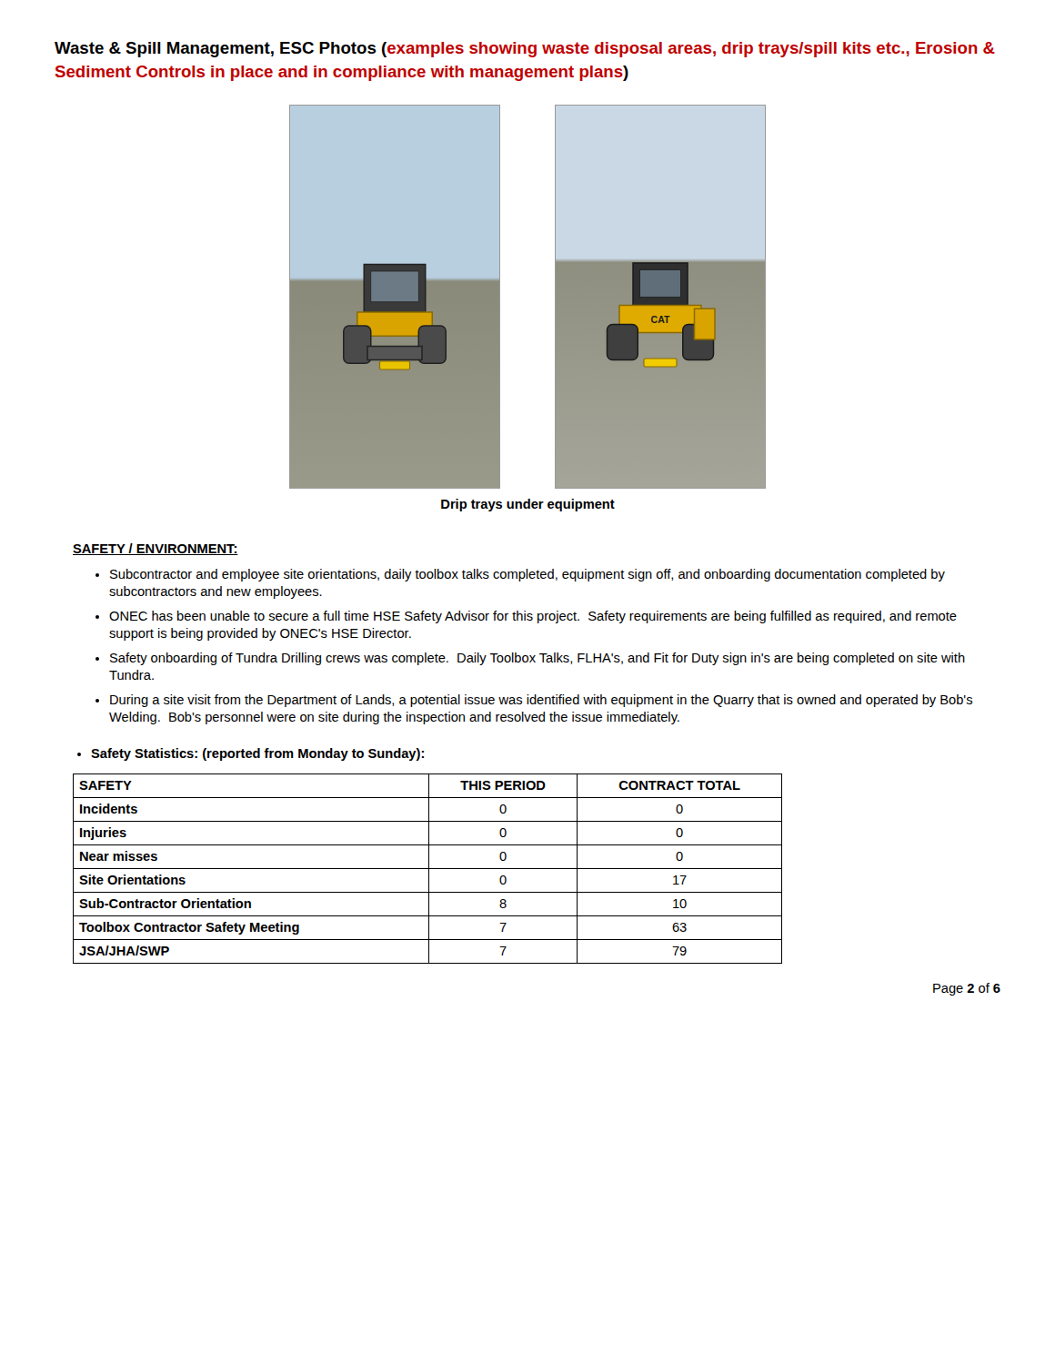Waste & Spill Management, ESC Photos (examples showing waste disposal areas, drip trays/spill kits etc., Erosion & Sediment Controls in place and in compliance with management plans)
CAT
Drip trays under equipment
SAFETY / ENVIRONMENT:
Subcontractor and employee site orientations, daily toolbox talks completed, equipment sign off, and onboarding documentation completed by subcontractors and new employees.
ONEC has been unable to secure a full time HSE Safety Advisor for this project. Safety requirements are being fulfilled as required, and remote support is being provided by ONEC's HSE Director.
Safety onboarding of Tundra Drilling crews was complete. Daily Toolbox Talks, FLHA's, and Fit for Duty sign in's are being completed on site with Tundra.
During a site visit from the Department of Lands, a potential issue was identified with equipment in the Quarry that is owned and operated by Bob's Welding. Bob's personnel were on site during the inspection and resolved the issue immediately.
Safety Statistics: (reported from Monday to Sunday):
| SAFETY | THIS PERIOD | CONTRACT TOTAL |
| Incidents | 0 | 0 |
| Injuries | 0 | 0 |
| Near misses | 0 | 0 |
| Site Orientations | 0 | 17 |
| Sub-Contractor Orientation | 8 | 10 |
| Toolbox Contractor Safety Meeting | 7 | 63 |
| JSA/JHA/SWP | 7 | 79 |
Page 2 of 6